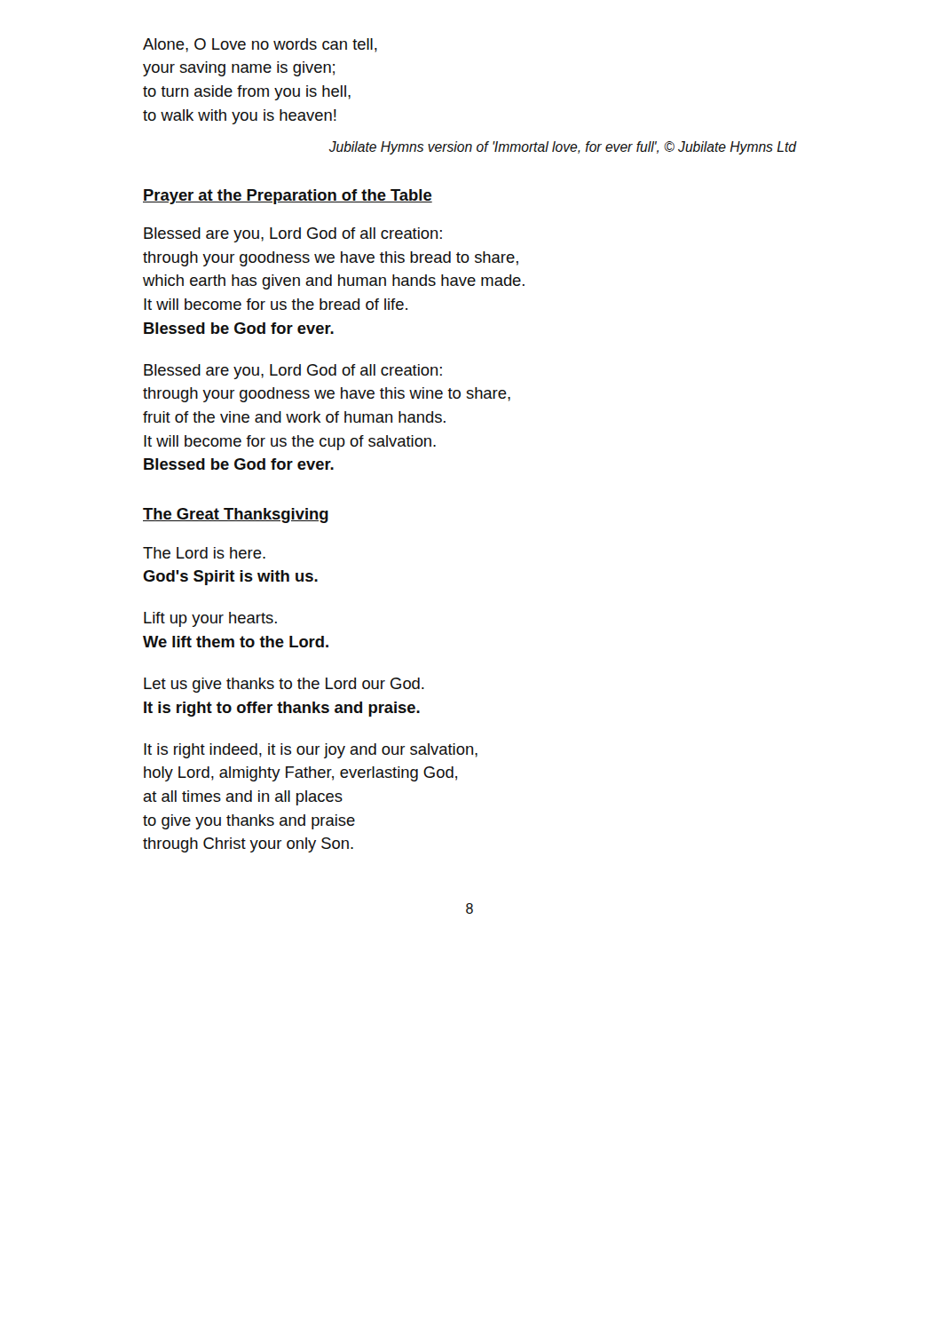Alone, O Love no words can tell,
your saving name is given;
to turn aside from you is hell,
to walk with you is heaven!
Jubilate Hymns version of 'Immortal love, for ever full', © Jubilate Hymns Ltd
Prayer at the Preparation of the Table
Blessed are you, Lord God of all creation:
through your goodness we have this bread to share,
which earth has given and human hands have made.
It will become for us the bread of life.
Blessed be God for ever.
Blessed are you, Lord God of all creation:
through your goodness we have this wine to share,
fruit of the vine and work of human hands.
It will become for us the cup of salvation.
Blessed be God for ever.
The Great Thanksgiving
The Lord is here.
God's Spirit is with us.
Lift up your hearts.
We lift them to the Lord.
Let us give thanks to the Lord our God.
It is right to offer thanks and praise.
It is right indeed, it is our joy and our salvation,
holy Lord, almighty Father, everlasting God,
at all times and in all places
to give you thanks and praise
through Christ your only Son.
8